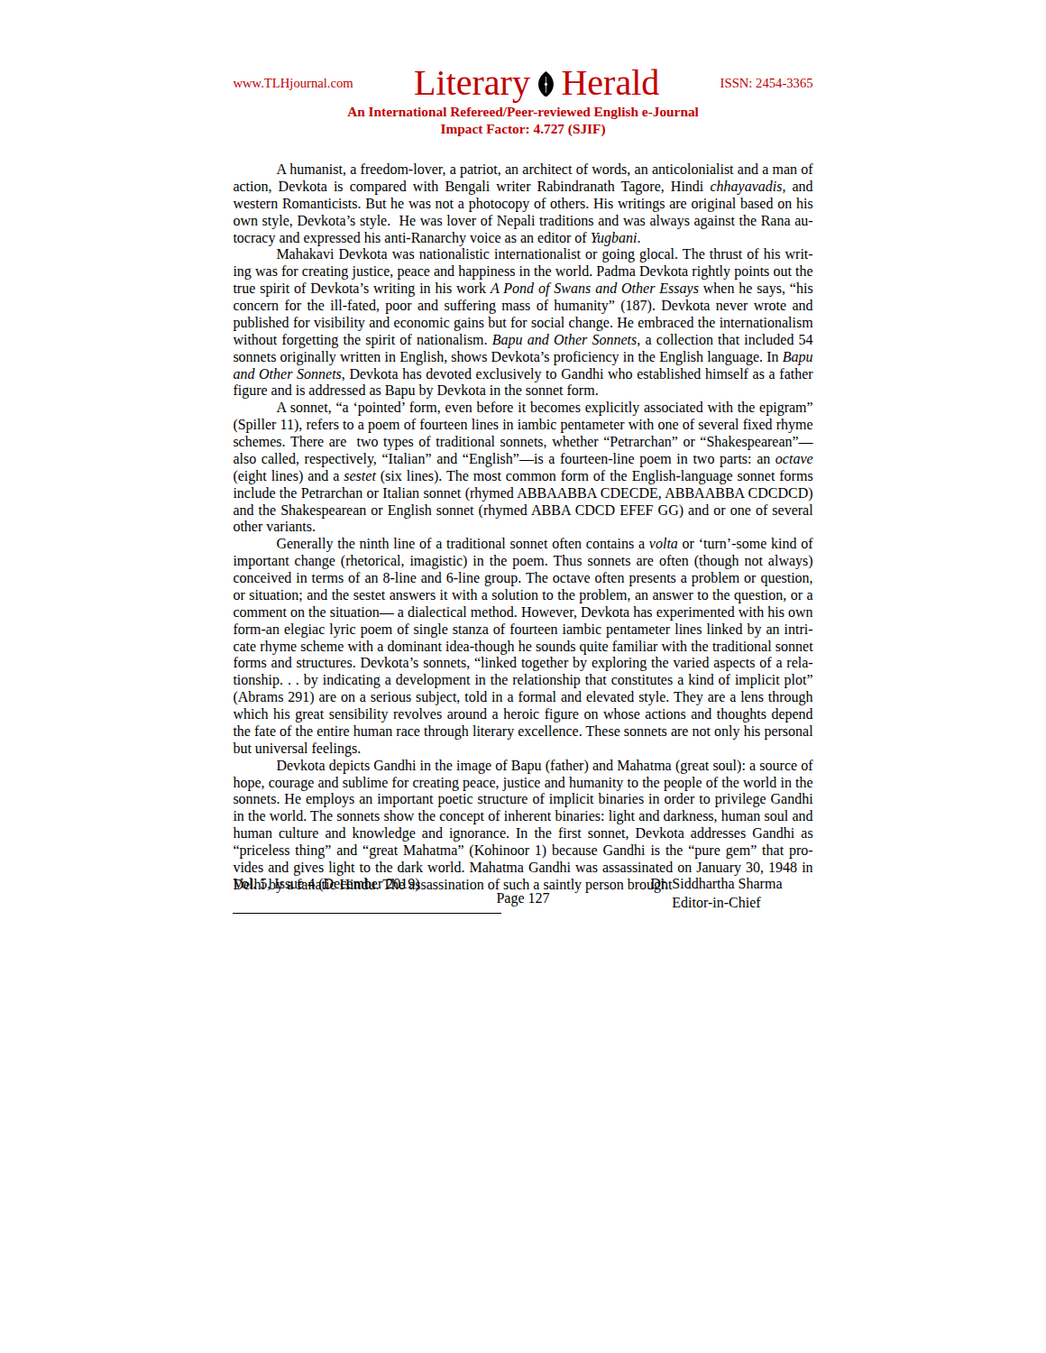www.TLHjournal.com
Literary Herald
ISSN: 2454-3365
An International Refereed/Peer-reviewed English e-Journal
Impact Factor: 4.727 (SJIF)
A humanist, a freedom-lover, a patriot, an architect of words, an anticolonialist and a man of action, Devkota is compared with Bengali writer Rabindranath Tagore, Hindi chhayavadis, and western Romanticists. But he was not a photocopy of others. His writings are original based on his own style, Devkota’s style. He was lover of Nepali traditions and was always against the Rana autocracy and expressed his anti-Ranarchy voice as an editor of Yugbani.
Mahakavi Devkota was nationalistic internationalist or going glocal. The thrust of his writing was for creating justice, peace and happiness in the world. Padma Devkota rightly points out the true spirit of Devkota’s writing in his work A Pond of Swans and Other Essays when he says, “his concern for the ill-fated, poor and suffering mass of humanity” (187). Devkota never wrote and published for visibility and economic gains but for social change. He embraced the internationalism without forgetting the spirit of nationalism. Bapu and Other Sonnets, a collection that included 54 sonnets originally written in English, shows Devkota’s proficiency in the English language. In Bapu and Other Sonnets, Devkota has devoted exclusively to Gandhi who established himself as a father figure and is addressed as Bapu by Devkota in the sonnet form.
A sonnet, “a ‘pointed’ form, even before it becomes explicitly associated with the epigram” (Spiller 11), refers to a poem of fourteen lines in iambic pentameter with one of several fixed rhyme schemes. There are two types of traditional sonnets, whether “Petrarchan” or “Shakespearean”—also called, respectively, “Italian” and “English”—is a fourteen-line poem in two parts: an octave (eight lines) and a sestet (six lines). The most common form of the English-language sonnet forms include the Petrarchan or Italian sonnet (rhymed ABBAABBA CDECDE, ABBAABBA CDCDCD) and the Shakespearean or English sonnet (rhymed ABBA CDCD EFEF GG) and or one of several other variants.
Generally the ninth line of a traditional sonnet often contains a volta or ‘turn’-some kind of important change (rhetorical, imagistic) in the poem. Thus sonnets are often (though not always) conceived in terms of an 8-line and 6-line group. The octave often presents a problem or question, or situation; and the sestet answers it with a solution to the problem, an answer to the question, or a comment on the situation— a dialectical method. However, Devkota has experimented with his own form-an elegiac lyric poem of single stanza of fourteen iambic pentameter lines linked by an intricate rhyme scheme with a dominant idea-though he sounds quite familiar with the traditional sonnet forms and structures. Devkota’s sonnets, “linked together by exploring the varied aspects of a relationship. . . by indicating a development in the relationship that constitutes a kind of implicit plot” (Abrams 291) are on a serious subject, told in a formal and elevated style. They are a lens through which his great sensibility revolves around a heroic figure on whose actions and thoughts depend the fate of the entire human race through literary excellence. These sonnets are not only his personal but universal feelings.
Devkota depicts Gandhi in the image of Bapu (father) and Mahatma (great soul): a source of hope, courage and sublime for creating peace, justice and humanity to the people of the world in the sonnets. He employs an important poetic structure of implicit binaries in order to privilege Gandhi in the world. The sonnets show the concept of inherent binaries: light and darkness, human soul and human culture and knowledge and ignorance. In the first sonnet, Devkota addresses Gandhi as “priceless thing” and “great Mahatma” (Kohinoor 1) because Gandhi is the “pure gem” that provides and gives light to the dark world. Mahatma Gandhi was assassinated on January 30, 1948 in Delhi by a fanatic Hindu. The assassination of such a saintly person brought
Vol. 5, Issue 4 (December 2019)
Page 127
Dr. Siddhartha Sharma
Editor-in-Chief